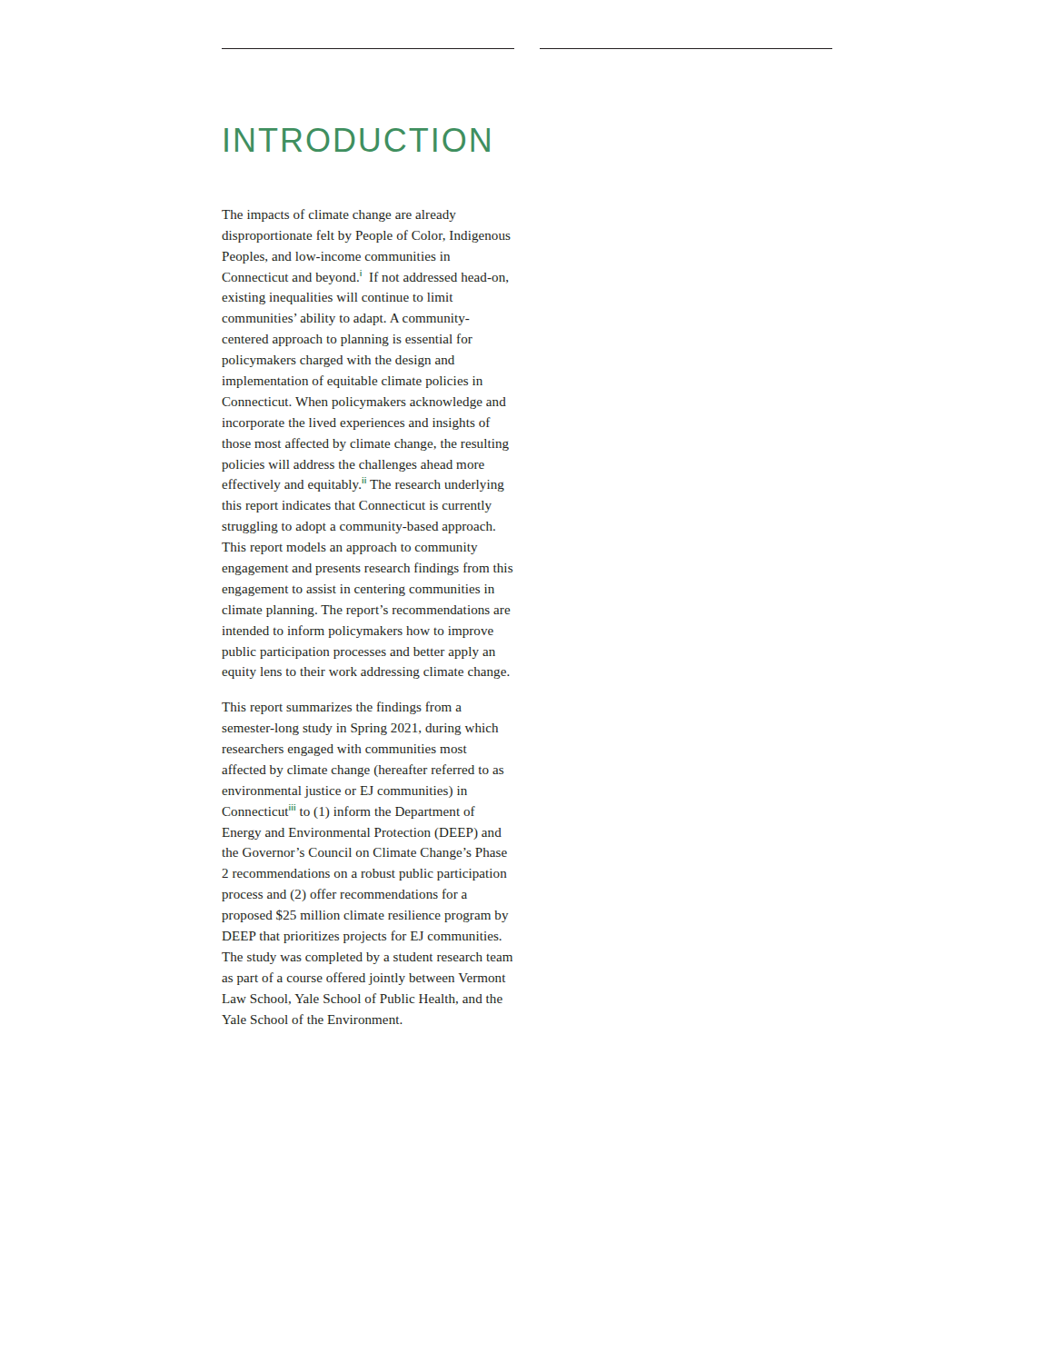INTRODUCTION
The impacts of climate change are already disproportionate felt by People of Color, Indigenous Peoples, and low-income communities in Connecticut and beyond.i If not addressed head-on, existing inequalities will continue to limit communities’ ability to adapt. A community-centered approach to planning is essential for policymakers charged with the design and implementation of equitable climate policies in Connecticut. When policymakers acknowledge and incorporate the lived experiences and insights of those most affected by climate change, the resulting policies will address the challenges ahead more effectively and equitably.ii The research underlying this report indicates that Connecticut is currently struggling to adopt a community-based approach. This report models an approach to community engagement and presents research findings from this engagement to assist in centering communities in climate planning. The report’s recommendations are intended to inform policymakers how to improve public participation processes and better apply an equity lens to their work addressing climate change.
This report summarizes the findings from a semester-long study in Spring 2021, during which researchers engaged with communities most affected by climate change (hereafter referred to as environmental justice or EJ communities) in Connecticutiii to (1) inform the Department of Energy and Environmental Protection (DEEP) and the Governor’s Council on Climate Change’s Phase 2 recommendations on a robust public participation process and (2) offer recommendations for a proposed $25 million climate resilience program by DEEP that prioritizes projects for EJ communities. The study was completed by a student research team as part of a course offered jointly between Vermont Law School, Yale School of Public Health, and the Yale School of the Environment.